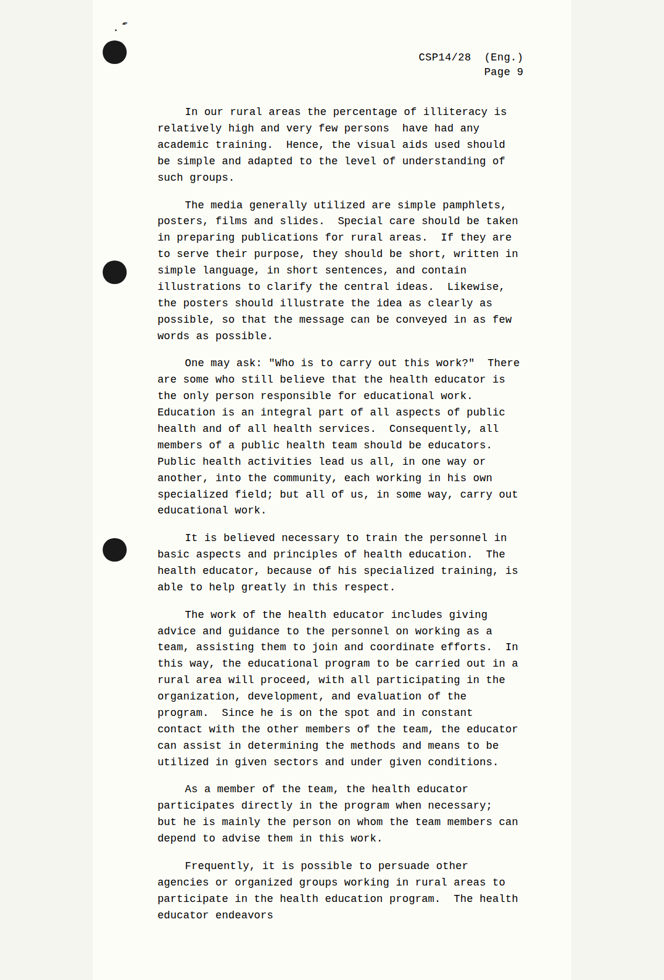✒
CSP14/28 (Eng.)
Page 9
In our rural areas the percentage of illiteracy is relatively high and very few persons have had any academic training. Hence, the visual aids used should be simple and adapted to the level of understanding of such groups.
The media generally utilized are simple pamphlets, posters, films and slides. Special care should be taken in preparing publications for rural areas. If they are to serve their purpose, they should be short, written in simple language, in short sentences, and contain illustrations to clarify the central ideas. Likewise, the posters should illustrate the idea as clearly as possible, so that the message can be conveyed in as few words as possible.
One may ask: "Who is to carry out this work?" There are some who still believe that the health educator is the only person responsible for educational work. Education is an integral part of all aspects of public health and of all health services. Consequently, all members of a public health team should be educators. Public health activities lead us all, in one way or another, into the community, each working in his own specialized field; but all of us, in some way, carry out educational work.
It is believed necessary to train the personnel in basic aspects and principles of health education. The health educator, because of his specialized training, is able to help greatly in this respect.
The work of the health educator includes giving advice and guidance to the personnel on working as a team, assisting them to join and coordinate efforts. In this way, the educational program to be carried out in a rural area will proceed, with all participating in the organization, development, and evaluation of the program. Since he is on the spot and in constant contact with the other members of the team, the educator can assist in determining the methods and means to be utilized in given sectors and under given conditions.
As a member of the team, the health educator participates directly in the program when necessary; but he is mainly the person on whom the team members can depend to advise them in this work.
Frequently, it is possible to persuade other agencies or organized groups working in rural areas to participate in the health education program. The health educator endeavors